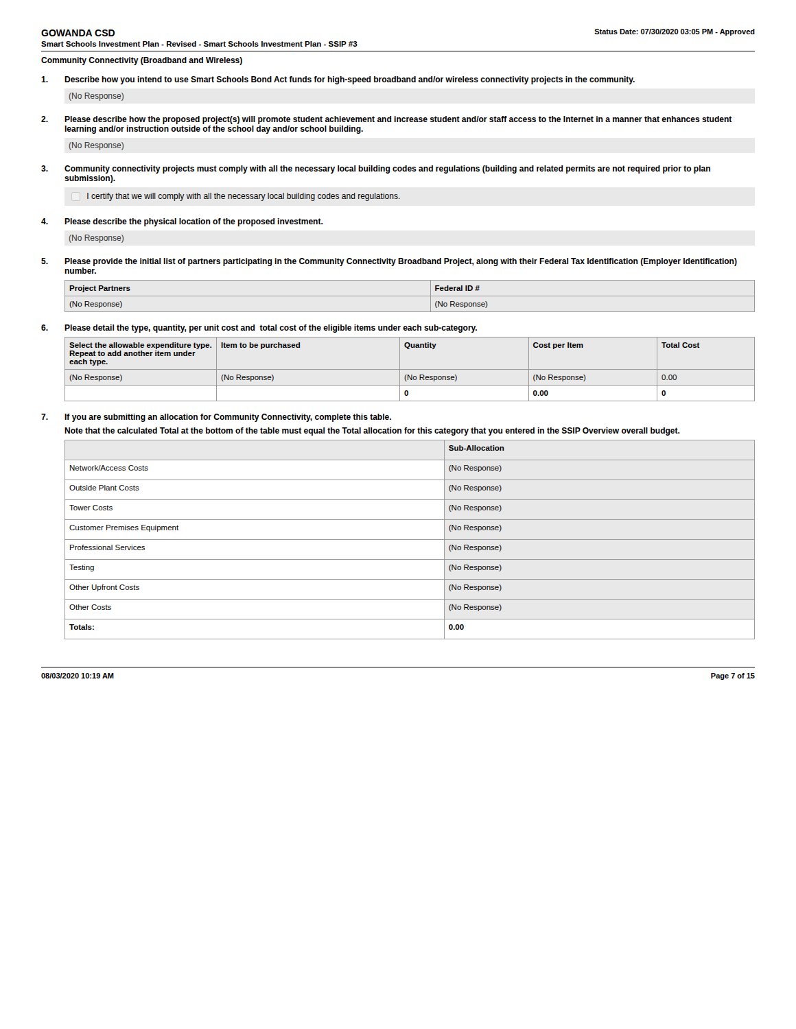GOWANDA CSD Status Date: 07/30/2020 03:05 PM - Approved
Smart Schools Investment Plan - Revised - Smart Schools Investment Plan - SSIP #3
Community Connectivity (Broadband and Wireless)
Describe how you intend to use Smart Schools Bond Act funds for high-speed broadband and/or wireless connectivity projects in the community.
(No Response)
Please describe how the proposed project(s) will promote student achievement and increase student and/or staff access to the Internet in a manner that enhances student learning and/or instruction outside of the school day and/or school building.
(No Response)
Community connectivity projects must comply with all the necessary local building codes and regulations (building and related permits are not required prior to plan submission).
I certify that we will comply with all the necessary local building codes and regulations.
Please describe the physical location of the proposed investment.
(No Response)
Please provide the initial list of partners participating in the Community Connectivity Broadband Project, along with their Federal Tax Identification (Employer Identification) number.
| Project Partners | Federal ID # |
| --- | --- |
| (No Response) | (No Response) |
Please detail the type, quantity, per unit cost and total cost of the eligible items under each sub-category.
| Select the allowable expenditure type. Repeat to add another item under each type. | Item to be purchased | Quantity | Cost per Item | Total Cost |
| --- | --- | --- | --- | --- |
| (No Response) | (No Response) | (No Response) | (No Response) | 0.00 |
| | | 0 | 0.00 | 0 |
If you are submitting an allocation for Community Connectivity, complete this table.
Note that the calculated Total at the bottom of the table must equal the Total allocation for this category that you entered in the SSIP Overview overall budget.
| | Sub-Allocation |
| --- | --- |
| Network/Access Costs | (No Response) |
| Outside Plant Costs | (No Response) |
| Tower Costs | (No Response) |
| Customer Premises Equipment | (No Response) |
| Professional Services | (No Response) |
| Testing | (No Response) |
| Other Upfront Costs | (No Response) |
| Other Costs | (No Response) |
| Totals: | 0.00 |
08/03/2020 10:19 AM Page 7 of 15